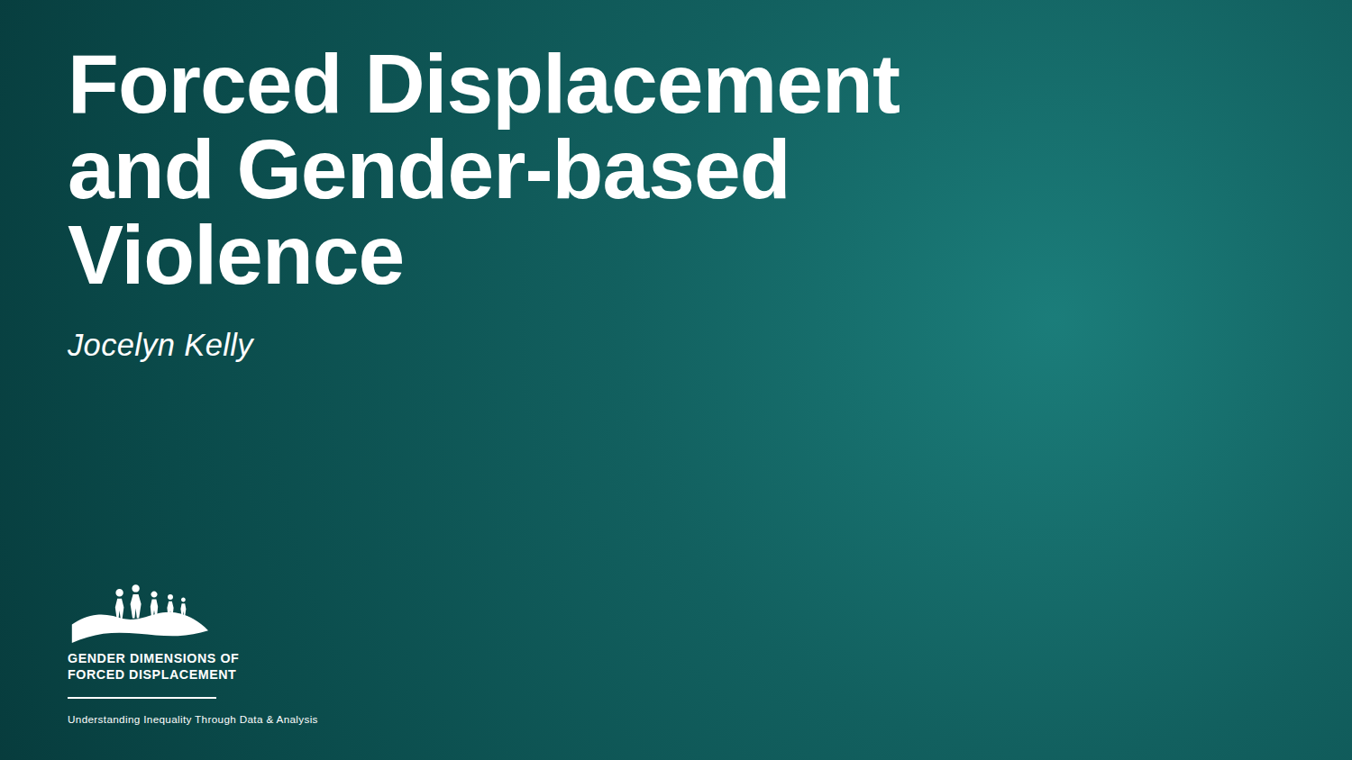Forced Displacement and Gender-based Violence
Jocelyn Kelly
Gender Dimensions of Forced Displacement logo
Gender Dimensions of
Forced Displacement
Understanding Inequality Through Data & Analysis